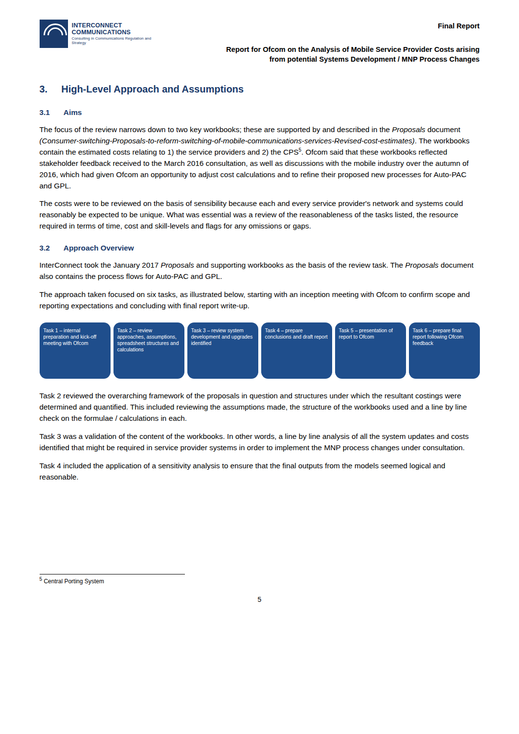INTERCONNECT COMMUNICATIONS
Consulting in Communications Regulation and Strategy
Final Report
Report for Ofcom on the Analysis of Mobile Service Provider Costs arising
from potential Systems Development / MNP Process Changes
3. High-Level Approach and Assumptions
3.1 Aims
The focus of the review narrows down to two key workbooks; these are supported by and described in the Proposals document (Consumer-switching-Proposals-to-reform-switching-of-mobile-communications-services-Revised-cost-estimates). The workbooks contain the estimated costs relating to 1) the service providers and 2) the CPS5. Ofcom said that these workbooks reflected stakeholder feedback received to the March 2016 consultation, as well as discussions with the mobile industry over the autumn of 2016, which had given Ofcom an opportunity to adjust cost calculations and to refine their proposed new processes for Auto-PAC and GPL.
The costs were to be reviewed on the basis of sensibility because each and every service provider's network and systems could reasonably be expected to be unique. What was essential was a review of the reasonableness of the tasks listed, the resource required in terms of time, cost and skill-levels and flags for any omissions or gaps.
3.2 Approach Overview
InterConnect took the January 2017 Proposals and supporting workbooks as the basis of the review task. The Proposals document also contains the process flows for Auto-PAC and GPL.
The approach taken focused on six tasks, as illustrated below, starting with an inception meeting with Ofcom to confirm scope and reporting expectations and concluding with final report write-up.
Task 1 – internal preparation and kick-off meeting with Ofcom
Task 2 – review approaches, assumptions, spreadsheet structures and calculations
Task 3 – review system development and upgrades identified
Task 4 – prepare conclusions and draft report
Task 5 – presentation of report to Ofcom
Task 6 – prepare final report following Ofcom feedback
Task 2 reviewed the overarching framework of the proposals in question and structures under which the resultant costings were determined and quantified. This included reviewing the assumptions made, the structure of the workbooks used and a line by line check on the formulae / calculations in each.
Task 3 was a validation of the content of the workbooks. In other words, a line by line analysis of all the system updates and costs identified that might be required in service provider systems in order to implement the MNP process changes under consultation.
Task 4 included the application of a sensitivity analysis to ensure that the final outputs from the models seemed logical and reasonable.
5 Central Porting System
5